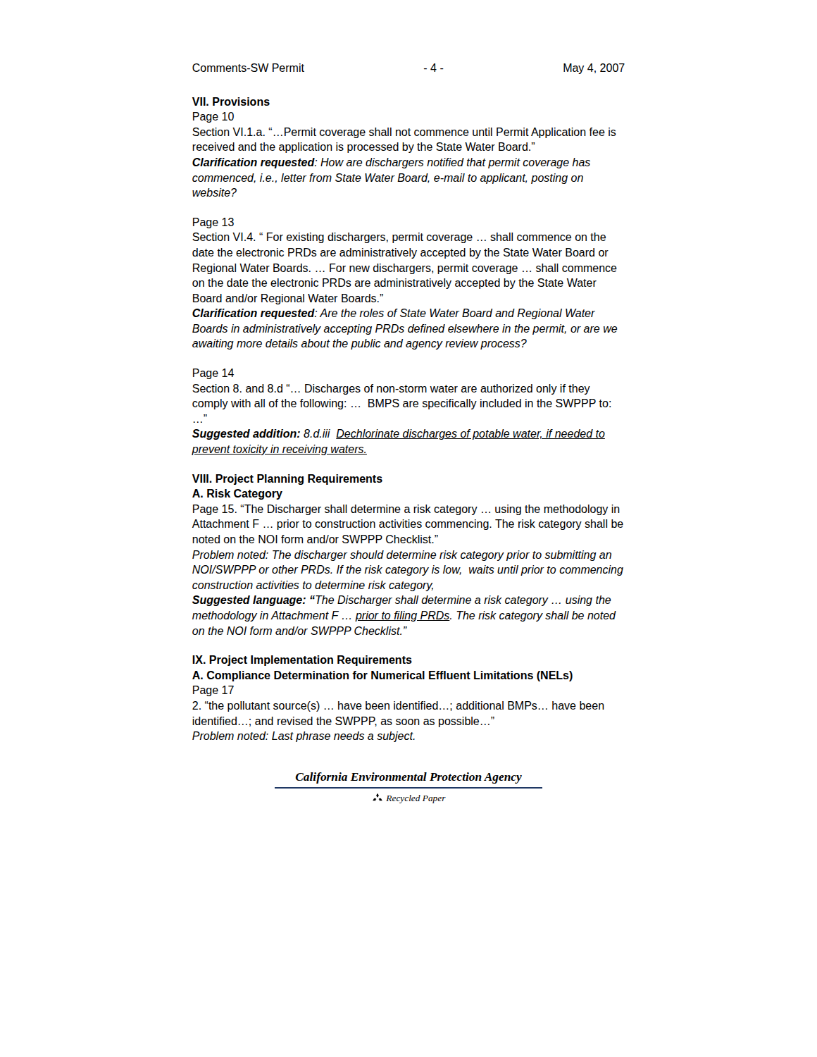Comments-SW Permit
- 4 -
May 4, 2007
VII. Provisions
Page 10
Section VI.1.a. “…Permit coverage shall not commence until Permit Application fee is received and the application is processed by the State Water Board.”
Clarification requested: How are dischargers notified that permit coverage has commenced, i.e., letter from State Water Board, e-mail to applicant, posting on website?
Page 13
Section VI.4. “ For existing dischargers, permit coverage … shall commence on the date the electronic PRDs are administratively accepted by the State Water Board or Regional Water Boards. … For new dischargers, permit coverage … shall commence on the date the electronic PRDs are administratively accepted by the State Water Board and/or Regional Water Boards.”
Clarification requested: Are the roles of State Water Board and Regional Water Boards in administratively accepting PRDs defined elsewhere in the permit, or are we awaiting more details about the public and agency review process?
Page 14
Section 8. and 8.d “… Discharges of non-storm water are authorized only if they comply with all of the following: … BMPS are specifically included in the SWPPP to: …”
Suggested addition: 8.d.iii Dechlorinate discharges of potable water, if needed to prevent toxicity in receiving waters.
VIII. Project Planning Requirements
A. Risk Category
Page 15. “The Discharger shall determine a risk category … using the methodology in Attachment F … prior to construction activities commencing. The risk category shall be noted on the NOI form and/or SWPPP Checklist.”
Problem noted: The discharger should determine risk category prior to submitting an NOI/SWPPP or other PRDs. If the risk category is low, waits until prior to commencing construction activities to determine risk category,
Suggested language: “The Discharger shall determine a risk category … using the methodology in Attachment F … prior to filing PRDs. The risk category shall be noted on the NOI form and/or SWPPP Checklist.”
IX. Project Implementation Requirements
A. Compliance Determination for Numerical Effluent Limitations (NELs)
Page 17
2. “the pollutant source(s) … have been identified…; additional BMPs… have been identified…; and revised the SWPPP, as soon as possible…”
Problem noted: Last phrase needs a subject.
California Environmental Protection Agency
Recycled Paper